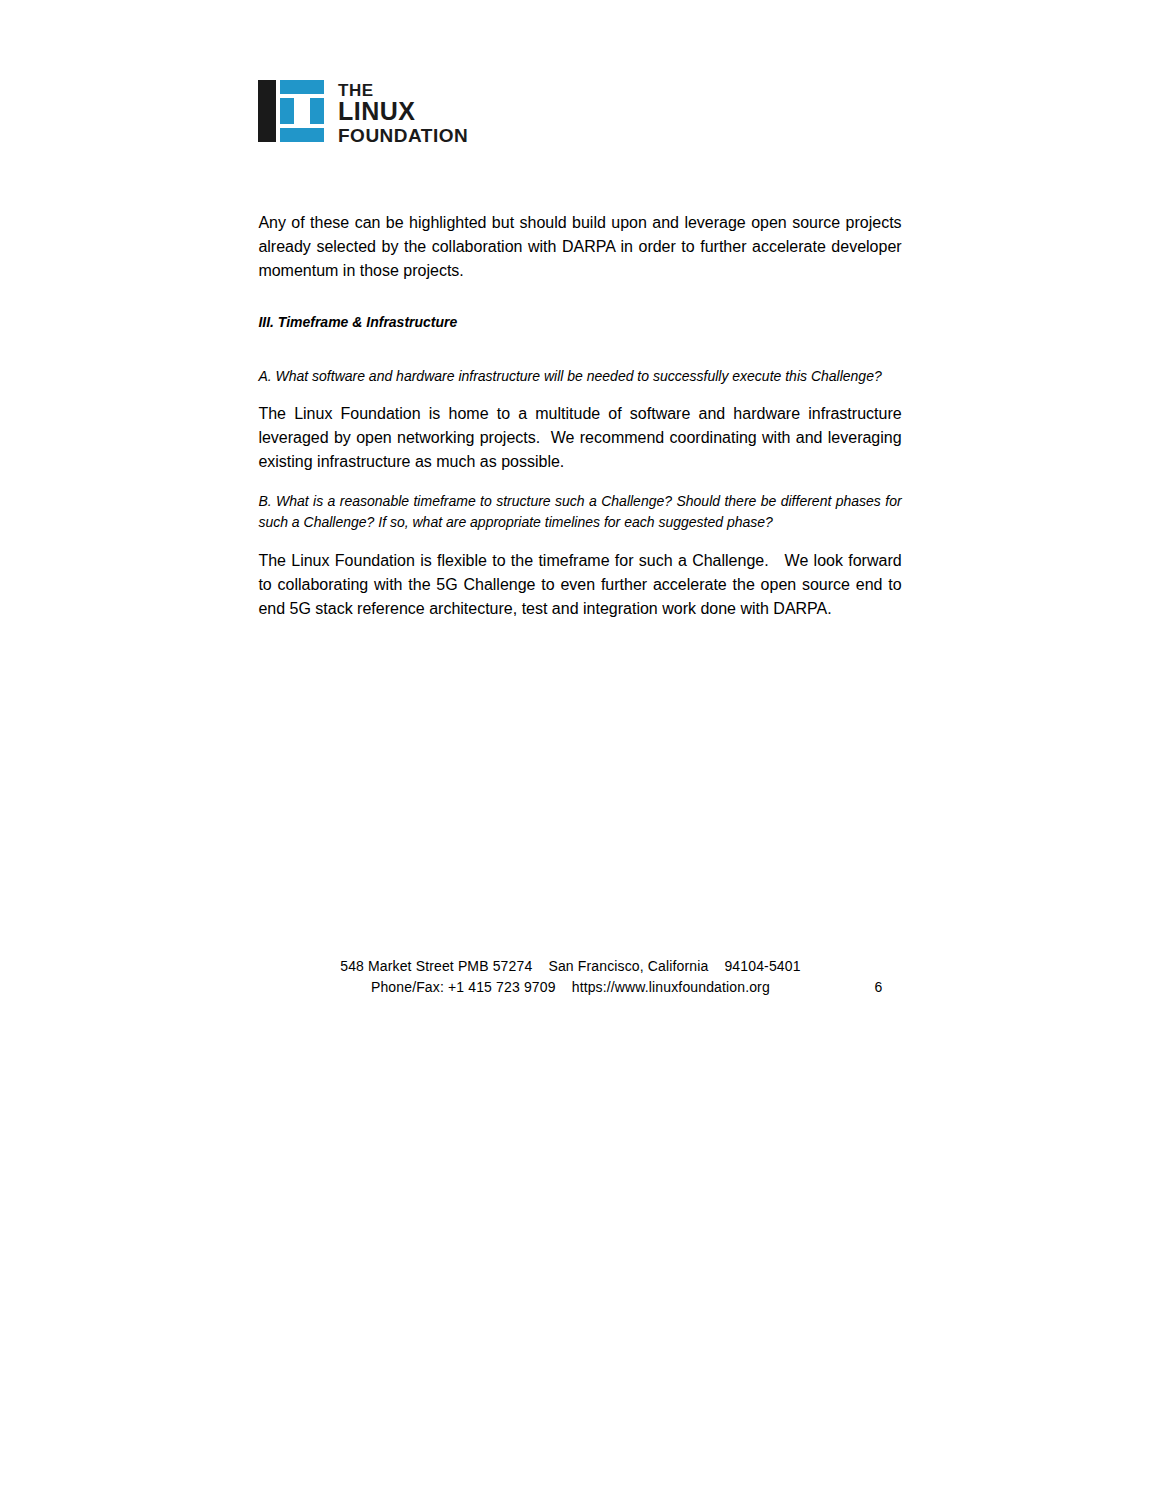THE LINUX FOUNDATION
Any of these can be highlighted but should build upon and leverage open source projects already selected by the collaboration with DARPA in order to further accelerate developer momentum in those projects.
III. Timeframe & Infrastructure
A. What software and hardware infrastructure will be needed to successfully execute this Challenge?
The Linux Foundation is home to a multitude of software and hardware infrastructure leveraged by open networking projects. We recommend coordinating with and leveraging existing infrastructure as much as possible.
B. What is a reasonable timeframe to structure such a Challenge? Should there be different phases for such a Challenge? If so, what are appropriate timelines for each suggested phase?
The Linux Foundation is flexible to the timeframe for such a Challenge. We look forward to collaborating with the 5G Challenge to even further accelerate the open source end to end 5G stack reference architecture, test and integration work done with DARPA.
548 Market Street PMB 57274 San Francisco, California 94104-5401 Phone/Fax: +1 415 723 9709 https://www.linuxfoundation.org6